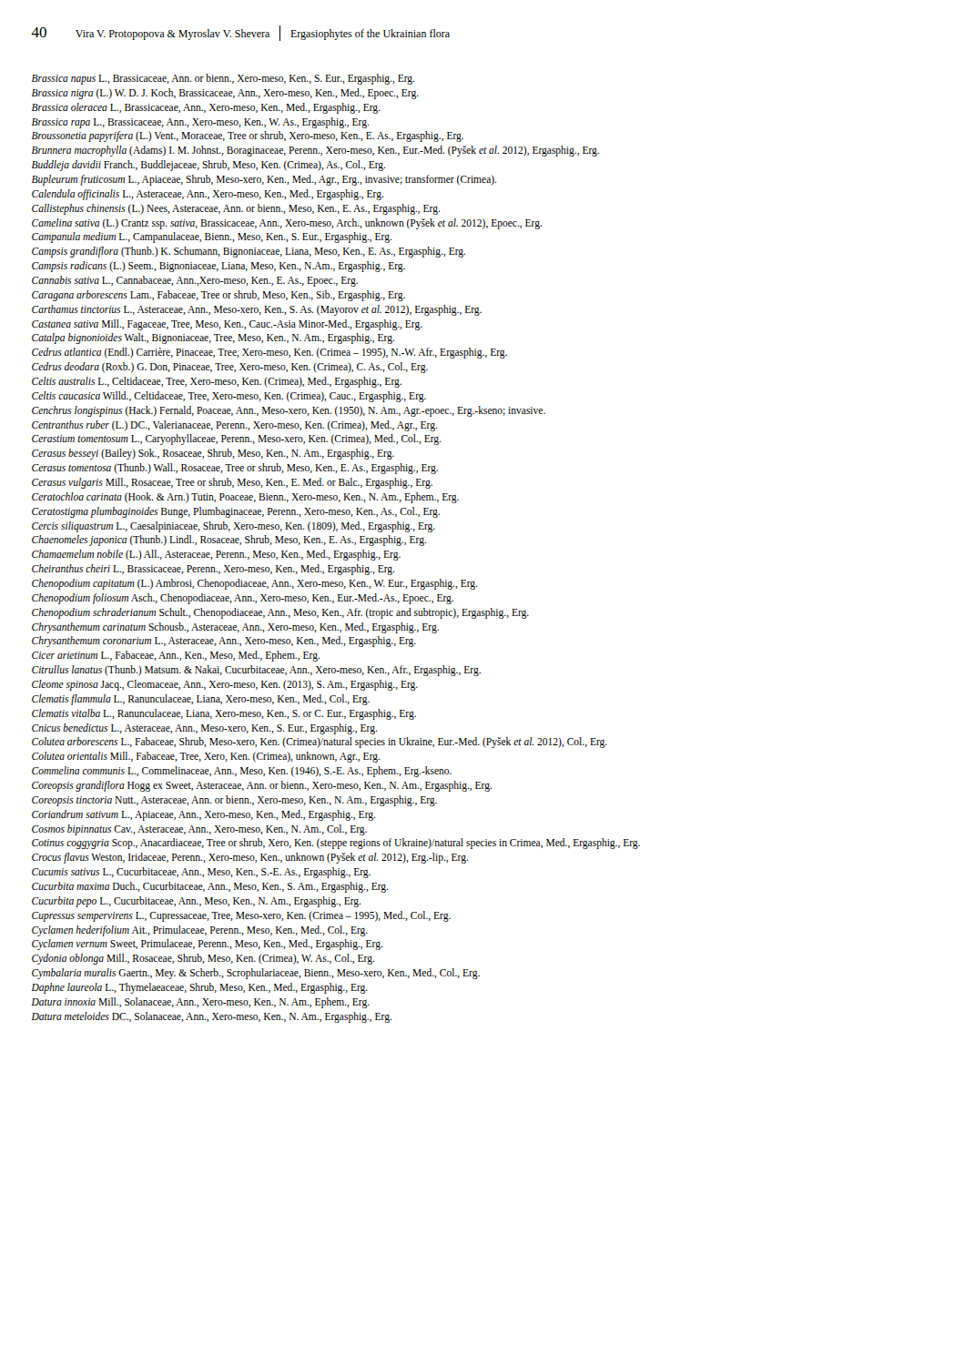40 Vira V. Protopopova & Myroslav V. Shevera Ergasiophytes of the Ukrainian flora
Brassica napus L., Brassicaceae, Ann. or bienn., Xero-meso, Ken., S. Eur., Ergasphig., Erg.
Brassica nigra (L.) W. D. J. Koch, Brassicaceae, Ann., Xero-meso, Ken., Med., Epoec., Erg.
Brassica oleracea L., Brassicaceae, Ann., Xero-meso, Ken., Med., Ergasphig., Erg.
Brassica rapa L., Brassicaceae, Ann., Xero-meso, Ken., W. As., Ergasphig., Erg.
Broussonetia papyrifera (L.) Vent., Moraceae, Tree or shrub, Xero-meso, Ken., E. As., Ergasphig., Erg.
Brunnera macrophylla (Adams) I. M. Johnst., Boraginaceae, Perenn., Xero-meso, Ken., Eur.-Med. (Pyšek et al. 2012), Ergasphig., Erg.
Buddleja davidii Franch., Buddlejaceae, Shrub, Meso, Ken. (Crimea), As., Col., Erg.
Bupleurum fruticosum L., Apiaceae, Shrub, Meso-xero, Ken., Med., Agr., Erg., invasive; transformer (Crimea).
Calendula officinalis L., Asteraceae, Ann., Xero-meso, Ken., Med., Ergasphig., Erg.
Callistephus chinensis (L.) Nees, Asteraceae, Ann. or bienn., Meso, Ken., E. As., Ergasphig., Erg.
Camelina sativa (L.) Crantz ssp. sativa, Brassicaceae, Ann., Xero-meso, Arch., unknown (Pyšek et al. 2012), Epoec., Erg.
Campanula medium L., Campanulaceae, Bienn., Meso, Ken., S. Eur., Ergasphig., Erg.
Campsis grandiflora (Thunb.) K. Schumann, Bignoniaceae, Liana, Meso, Ken., E. As., Ergasphig., Erg.
Campsis radicans (L.) Seem., Bignoniaceae, Liana, Meso, Ken., N.Am., Ergasphig., Erg.
Cannabis sativa L., Cannabaceae, Ann.,Xero-meso, Ken., E. As., Epoec., Erg.
Caragana arborescens Lam., Fabaceae, Tree or shrub, Meso, Ken., Sib., Ergasphig., Erg.
Carthamus tinctorius L., Asteraceae, Ann., Meso-xero, Ken., S. As. (Mayorov et al. 2012), Ergasphig., Erg.
Castanea sativa Mill., Fagaceae, Tree, Meso, Ken., Cauc.-Asia Minor-Med., Ergasphig., Erg.
Catalpa bignonioides Walt., Bignoniaceae, Tree, Meso, Ken., N. Am., Ergasphig., Erg.
Cedrus atlantica (Endl.) Carrière, Pinaceae, Tree, Xero-meso, Ken. (Crimea – 1995), N.-W. Afr., Ergasphig., Erg.
Cedrus deodara (Roxb.) G. Don, Pinaceae, Tree, Xero-meso, Ken. (Crimea), C. As., Col., Erg.
Celtis australis L., Celtidaceae, Tree, Xero-meso, Ken. (Crimea), Med., Ergasphig., Erg.
Celtis caucasica Willd., Celtidaceae, Tree, Xero-meso, Ken. (Crimea), Cauc., Ergasphig., Erg.
Cenchrus longispinus (Hack.) Fernald, Poaceae, Ann., Meso-xero, Ken. (1950), N. Am., Agr.-epoec., Erg.-kseno; invasive.
Centranthus ruber (L.) DC., Valerianaceae, Perenn., Xero-meso, Ken. (Crimea), Med., Agr., Erg.
Cerastium tomentosum L., Caryophyllaceae, Perenn., Meso-xero, Ken. (Crimea), Med., Col., Erg.
Cerasus besseyi (Bailey) Sok., Rosaceae, Shrub, Meso, Ken., N. Am., Ergasphig., Erg.
Cerasus tomentosa (Thunb.) Wall., Rosaceae, Tree or shrub, Meso, Ken., E. As., Ergasphig., Erg.
Cerasus vulgaris Mill., Rosaceae, Tree or shrub, Meso, Ken., E. Med. or Balc., Ergasphig., Erg.
Ceratochloa carinata (Hook. & Arn.) Tutin, Poaceae, Bienn., Xero-meso, Ken., N. Am., Ephem., Erg.
Ceratostigma plumbaginoides Bunge, Plumbaginaceae, Perenn., Xero-meso, Ken., As., Col., Erg.
Cercis siliquastrum L., Caesalpiniaceae, Shrub, Xero-meso, Ken. (1809), Med., Ergasphig., Erg.
Chaenomeles japonica (Thunb.) Lindl., Rosaceae, Shrub, Meso, Ken., E. As., Ergasphig., Erg.
Chamaemelum nobile (L.) All., Asteraceae, Perenn., Meso, Ken., Med., Ergasphig., Erg.
Cheiranthus cheiri L., Brassicaceae, Perenn., Xero-meso, Ken., Med., Ergasphig., Erg.
Chenopodium capitatum (L.) Ambrosi, Chenopodiaceae, Ann., Xero-meso, Ken., W. Eur., Ergasphig., Erg.
Chenopodium foliosum Asch., Chenopodiaceae, Ann., Xero-meso, Ken., Eur.-Med.-As., Epoec., Erg.
Chenopodium schraderianum Schult., Chenopodiaceae, Ann., Meso, Ken., Afr. (tropic and subtropic), Ergasphig., Erg.
Chrysanthemum carinatum Schousb., Asteraceae, Ann., Xero-meso, Ken., Med., Ergasphig., Erg.
Chrysanthemum coronarium L., Asteraceae, Ann., Xero-meso, Ken., Med., Ergasphig., Erg.
Cicer arietinum L., Fabaceae, Ann., Ken., Meso, Med., Ephem., Erg.
Citrullus lanatus (Thunb.) Matsum. & Nakai, Cucurbitaceae, Ann., Xero-meso, Ken., Afr., Ergasphig., Erg.
Cleome spinosa Jacq., Cleomaceae, Ann., Xero-meso, Ken. (2013), S. Am., Ergasphig., Erg.
Clematis flammula L., Ranunculaceae, Liana, Xero-meso, Ken., Med., Col., Erg.
Clematis vitalba L., Ranunculaceae, Liana, Xero-meso, Ken., S. or C. Eur., Ergasphig., Erg.
Cnicus benedictus L., Asteraceae, Ann., Meso-xero, Ken., S. Eur., Ergasphig., Erg.
Colutea arborescens L., Fabaceae, Shrub, Meso-xero, Ken. (Crimea)/natural species in Ukraine, Eur.-Med. (Pyšek et al. 2012), Col., Erg.
Colutea orientalis Mill., Fabaceae, Tree, Xero, Ken. (Crimea), unknown, Agr., Erg.
Commelina communis L., Commelinaceae, Ann., Meso, Ken. (1946), S.-E. As., Ephem., Erg.-kseno.
Coreopsis grandiflora Hogg ex Sweet, Asteraceae, Ann. or bienn., Xero-meso, Ken., N. Am., Ergasphig., Erg.
Coreopsis tinctoria Nutt., Asteraceae, Ann. or bienn., Xero-meso, Ken., N. Am., Ergasphig., Erg.
Coriandrum sativum L., Apiaceae, Ann., Xero-meso, Ken., Med., Ergasphig., Erg.
Cosmos bipinnatus Cav., Asteraceae, Ann., Xero-meso, Ken., N. Am., Col., Erg.
Cotinus coggygria Scop., Anacardiaceae, Tree or shrub, Xero, Ken. (steppe regions of Ukraine)/natural species in Crimea, Med., Ergasphig., Erg.
Crocus flavus Weston, Iridaceae, Perenn., Xero-meso, Ken., unknown (Pyšek et al. 2012), Erg.-lip., Erg.
Cucumis sativus L., Cucurbitaceae, Ann., Meso, Ken., S.-E. As., Ergasphig., Erg.
Cucurbita maxima Duch., Cucurbitaceae, Ann., Meso, Ken., S. Am., Ergasphig., Erg.
Cucurbita pepo L., Cucurbitaceae, Ann., Meso, Ken., N. Am., Ergasphig., Erg.
Cupressus sempervirens L., Cupressaceae, Tree, Meso-xero, Ken. (Crimea – 1995), Med., Col., Erg.
Cyclamen hederifolium Ait., Primulaceae, Perenn., Meso, Ken., Med., Col., Erg.
Cyclamen vernum Sweet, Primulaceae, Perenn., Meso, Ken., Med., Ergasphig., Erg.
Cydonia oblonga Mill., Rosaceae, Shrub, Meso, Ken. (Crimea), W. As., Col., Erg.
Cymbalaria muralis Gaertn., Mey. & Scherb., Scrophulariaceae, Bienn., Meso-xero, Ken., Med., Col., Erg.
Daphne laureola L., Thymelaeaceae, Shrub, Meso, Ken., Med., Ergasphig., Erg.
Datura innoxia Mill., Solanaceae, Ann., Xero-meso, Ken., N. Am., Ephem., Erg.
Datura meteloides DC., Solanaceae, Ann., Xero-meso, Ken., N. Am., Ergasphig., Erg.